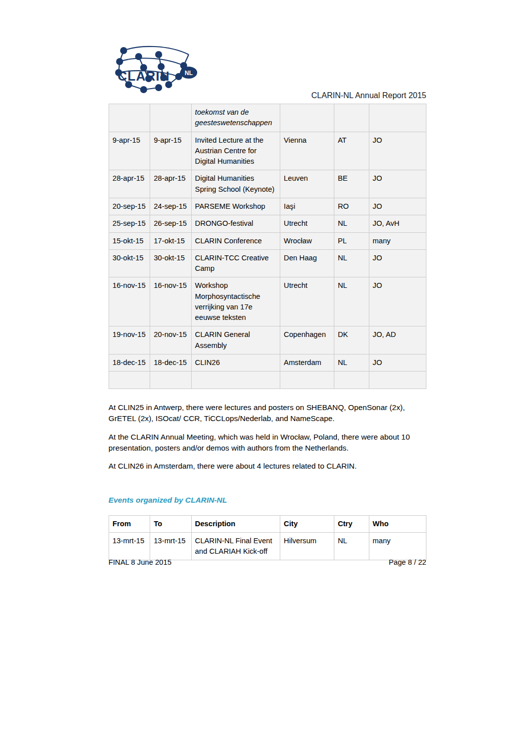CLARIN NL
CLARIN-NL Annual Report 2015
| | | toekomst van de geesteswetenschappen | | | |
| 9-apr-15 | 9-apr-15 | Invited Lecture at the Austrian Centre for Digital Humanities | Vienna | AT | JO |
| 28-apr-15 | 28-apr-15 | Digital Humanities Spring School (Keynote) | Leuven | BE | JO |
| 20-sep-15 | 24-sep-15 | PARSEME Workshop | Iaşi | RO | JO |
| 25-sep-15 | 26-sep-15 | DRONGO-festival | Utrecht | NL | JO, AvH |
| 15-okt-15 | 17-okt-15 | CLARIN Conference | Wrocław | PL | many |
| 30-okt-15 | 30-okt-15 | CLARIN-TCC Creative Camp | Den Haag | NL | JO |
| 16-nov-15 | 16-nov-15 | Workshop Morphosyntactische verrijking van 17e eeuwse teksten | Utrecht | NL | JO |
| 19-nov-15 | 20-nov-15 | CLARIN General Assembly | Copenhagen | DK | JO, AD |
| 18-dec-15 | 18-dec-15 | CLIN26 | Amsterdam | NL | JO |
At CLIN25 in Antwerp, there were lectures and posters on SHEBANQ, OpenSonar (2x), GrETEL (2x), ISOcat/ CCR, TiCCLops/Nederlab, and NameScape.
At the CLARIN Annual Meeting, which was held in Wrocław, Poland, there were about 10 presentation, posters and/or demos with authors from the Netherlands.
At CLIN26 in Amsterdam, there were about 4 lectures related to CLARIN.
Events organized by CLARIN-NL
| From | To | Description | City | Ctry | Who |
| --- | --- | --- | --- | --- | --- |
| 13-mrt-15 | 13-mrt-15 | CLARIN-NL Final Event and CLARIAH Kick-off | Hilversum | NL | many |
FINAL 8 June 2015 Page 8 / 22